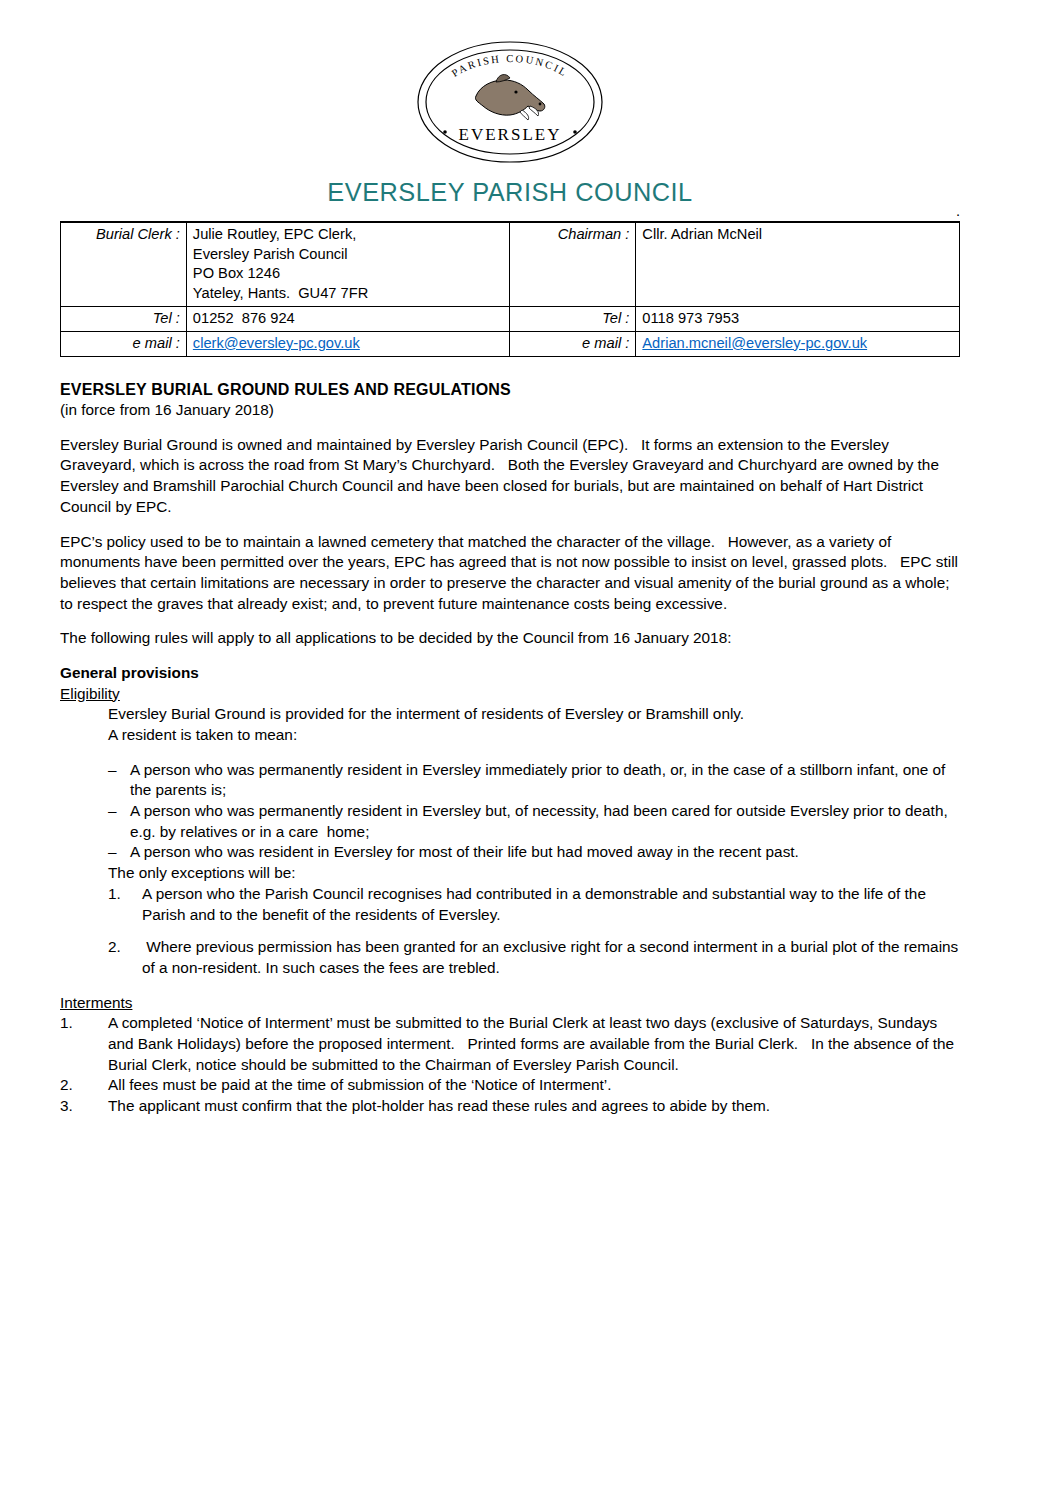PARISH COUNCIL EVERSLEY
EVERSLEY PARISH COUNCIL
.
| Burial Clerk : | Julie Routley, EPC Clerk, Eversley Parish Council PO Box 1246 Yateley, Hants. GU47 7FR | Chairman : | Cllr. Adrian McNeil |
| Tel : | 01252 876 924 | Tel : | 0118 973 7953 |
| e mail : | clerk@eversley-pc.gov.uk | e mail : | Adrian.mcneil@eversley-pc.gov.uk |
EVERSLEY BURIAL GROUND RULES AND REGULATIONS
(in force from 16 January 2018)
Eversley Burial Ground is owned and maintained by Eversley Parish Council (EPC). It forms an extension to the Eversley Graveyard, which is across the road from St Mary’s Churchyard. Both the Eversley Graveyard and Churchyard are owned by the Eversley and Bramshill Parochial Church Council and have been closed for burials, but are maintained on behalf of Hart District Council by EPC.
EPC’s policy used to be to maintain a lawned cemetery that matched the character of the village. However, as a variety of monuments have been permitted over the years, EPC has agreed that is not now possible to insist on level, grassed plots. EPC still believes that certain limitations are necessary in order to preserve the character and visual amenity of the burial ground as a whole; to respect the graves that already exist; and, to prevent future maintenance costs being excessive.
The following rules will apply to all applications to be decided by the Council from 16 January 2018:
General provisions
Eligibility
Eversley Burial Ground is provided for the interment of residents of Eversley or Bramshill only.
A resident is taken to mean:
A person who was permanently resident in Eversley immediately prior to death, or, in the case of a stillborn infant, one of the parents is;
A person who was permanently resident in Eversley but, of necessity, had been cared for outside Eversley prior to death, e.g. by relatives or in a care home;
A person who was resident in Eversley for most of their life but had moved away in the recent past.
The only exceptions will be:
1. A person who the Parish Council recognises had contributed in a demonstrable and substantial way to the life of the Parish and to the benefit of the residents of Eversley.
2. Where previous permission has been granted for an exclusive right for a second interment in a burial plot of the remains of a non-resident. In such cases the fees are trebled.
Interments
A completed ‘Notice of Interment’ must be submitted to the Burial Clerk at least two days (exclusive of Saturdays, Sundays and Bank Holidays) before the proposed interment. Printed forms are available from the Burial Clerk. In the absence of the Burial Clerk, notice should be submitted to the Chairman of Eversley Parish Council.
All fees must be paid at the time of submission of the ‘Notice of Interment’.
The applicant must confirm that the plot-holder has read these rules and agrees to abide by them.